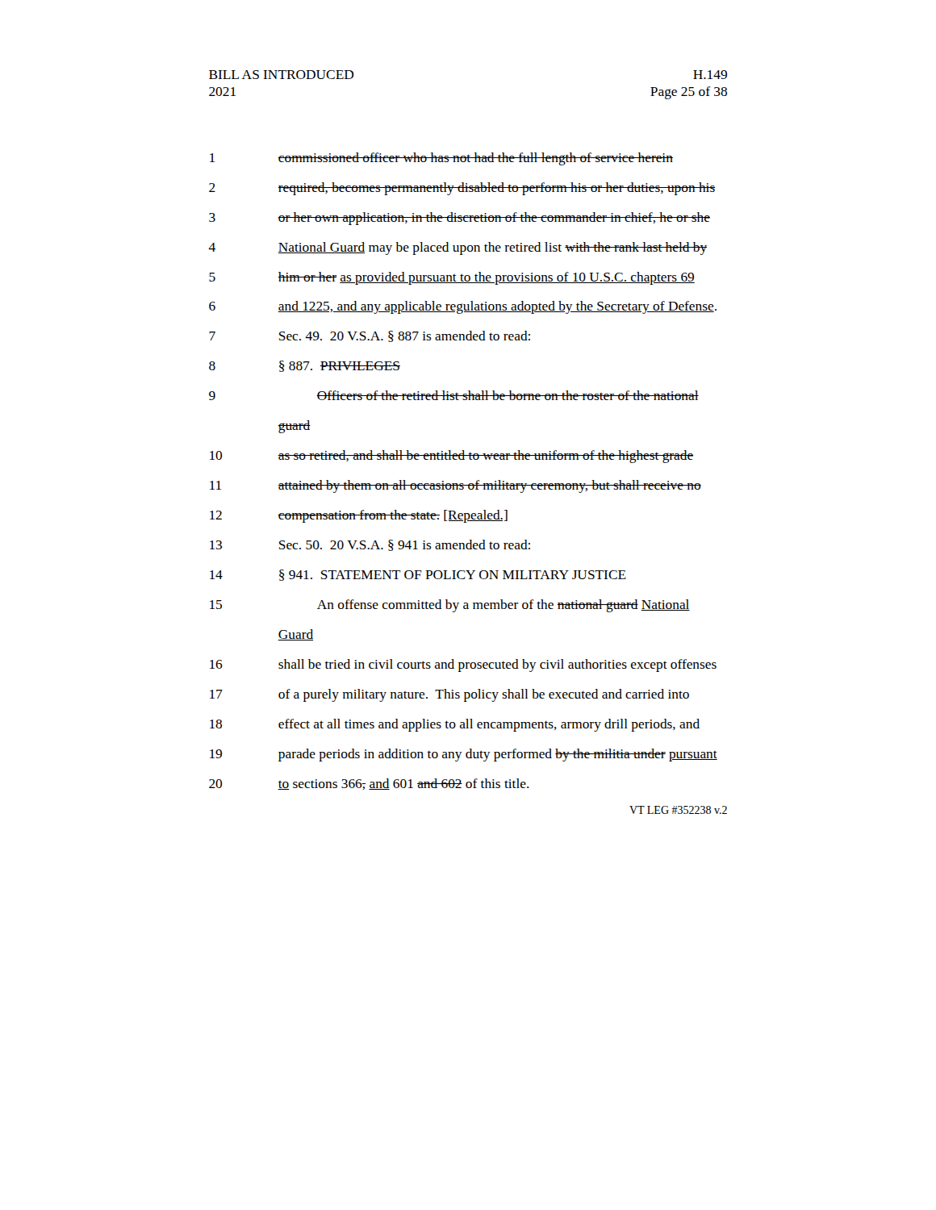| BILL AS INTRODUCED | H.149 |
| 2021 | Page 25 of 38 |
| 1 | commissioned officer who has not had the full length of service herein |
| 2 | required, becomes permanently disabled to perform his or her duties, upon his |
| 3 | or her own application, in the discretion of the commander in chief, he or she |
| 4 | National Guard may be placed upon the retired list with the rank last held by |
| 5 | him or her as provided pursuant to the provisions of 10 U.S.C. chapters 69 |
| 6 | and 1225, and any applicable regulations adopted by the Secretary of Defense . |
| 7 | Sec. 49. 20 V.S.A. § 887 is amended to read: |
| 8 | § 887. PRIVILEGES |
| 9 | Officers of the retired list shall be borne on the roster of the national guard |
| 10 | as so retired, and shall be entitled to wear the uniform of the highest grade |
| 11 | attained by them on all occasions of military ceremony, but shall receive no |
| 12 | compensation from the state. [Repealed.] |
| 13 | Sec. 50. 20 V.S.A. § 941 is amended to read: |
| 14 | § 941. STATEMENT OF POLICY ON MILITARY JUSTICE |
| 15 | An offense committed by a member of the national guard National Guard |
| 16 | shall be tried in civil courts and prosecuted by civil authorities except offenses |
| 17 | of a purely military nature. This policy shall be executed and carried into |
| 18 | effect at all times and applies to all encampments, armory drill periods , and |
| 19 | parade periods in addition to any duty performed by the militia under pursuant |
| 20 | to sections 366 , and 601 and 602 of this title. |
VT LEG #352238 v.2